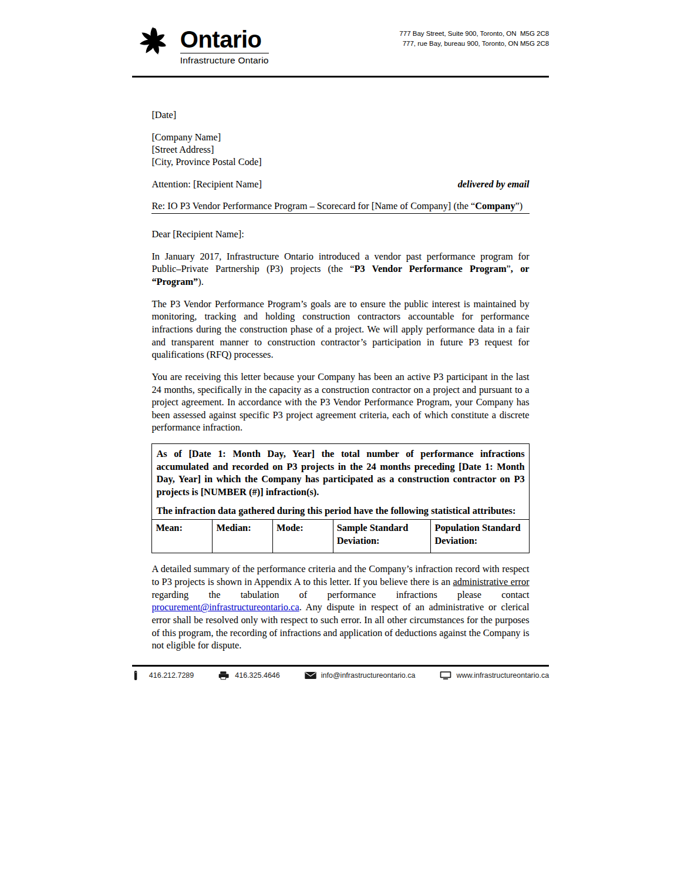Ontario
Infrastructure Ontario
777 Bay Street, Suite 900, Toronto, ON M5G 2C8
777, rue Bay, bureau 900, Toronto, ON M5G 2C8
[Date]
[Company Name]
[Street Address]
[City, Province Postal Code]
Attention: [Recipient Name] delivered by email
Re: IO P3 Vendor Performance Program – Scorecard for [Name of Company] (the “Company”)
Dear [Recipient Name]:
In January 2017, Infrastructure Ontario introduced a vendor past performance program for Public–Private Partnership (P3) projects (the “P3 Vendor Performance Program”, or “Program”).
The P3 Vendor Performance Program’s goals are to ensure the public interest is maintained by monitoring, tracking and holding construction contractors accountable for performance infractions during the construction phase of a project. We will apply performance data in a fair and transparent manner to construction contractor’s participation in future P3 request for qualifications (RFQ) processes.
You are receiving this letter because your Company has been an active P3 participant in the last 24 months, specifically in the capacity as a construction contractor on a project and pursuant to a project agreement. In accordance with the P3 Vendor Performance Program, your Company has been assessed against specific P3 project agreement criteria, each of which constitute a discrete performance infraction.
As of [Date 1: Month Day, Year] the total number of performance infractions accumulated and recorded on P3 projects in the 24 months preceding [Date 1: Month Day, Year] in which the Company has participated as a construction contractor on P3 projects is [NUMBER (#)] infraction(s).
The infraction data gathered during this period have the following statistical attributes:
| Mean: | Median: | Mode: | Sample Standard Deviation: | Population Standard Deviation: |
A detailed summary of the performance criteria and the Company’s infraction record with respect to P3 projects is shown in Appendix A to this letter. If you believe there is an administrative error regarding the tabulation of performance infractions please contact procurement@infrastructureontario.ca. Any dispute in respect of an administrative or clerical error shall be resolved only with respect to such error. In all other circumstances for the purposes of this program, the recording of infractions and application of deductions against the Company is not eligible for dispute.
416.212.7289
416.325.4646
info@infrastructureontario.ca
www.infrastructureontario.ca